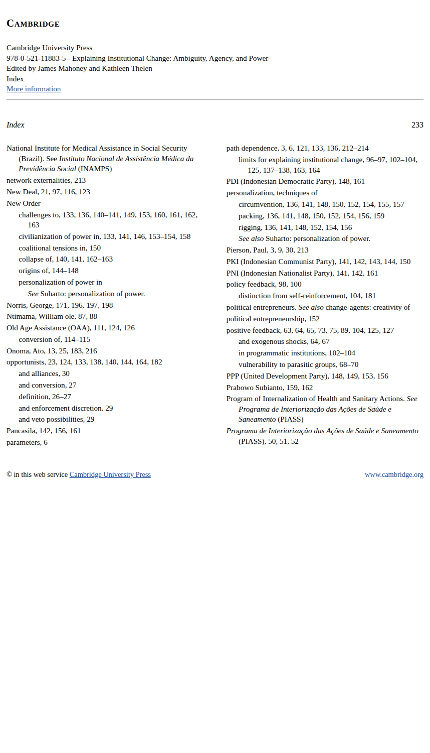Cambridge
Cambridge University Press
978-0-521-11883-5 - Explaining Institutional Change: Ambiguity, Agency, and Power
Edited by James Mahoney and Kathleen Thelen
Index
More information
Index 233
National Institute for Medical Assistance in Social Security (Brazil). See Instituto Nacional de Assistência Médica da Previdência Social (INAMPS)
network externalities, 213
New Deal, 21, 97, 116, 123
New Order
challenges to, 133, 136, 140–141, 149, 153, 160, 161, 162, 163
civilianization of power in, 133, 141, 146, 153–154, 158
coalitional tensions in, 150
collapse of, 140, 141, 162–163
origins of, 144–148
personalization of power in
See Suharto: personalization of power.
Norris, George, 171, 196, 197, 198
Ntimama, William ole, 87, 88
Old Age Assistance (OAA), 111, 124, 126
conversion of, 114–115
Onoma, Ato, 13, 25, 183, 216
opportunists, 23, 124, 133, 138, 140, 144, 164, 182
and alliances, 30
and conversion, 27
definition, 26–27
and enforcement discretion, 29
and veto possibilities, 29
Pancasila, 142, 156, 161
parameters, 6
path dependence, 3, 6, 121, 133, 136, 212–214
limits for explaining institutional change, 96–97, 102–104, 125, 137–138, 163, 164
PDI (Indonesian Democratic Party), 148, 161
personalization, techniques of
circumvention, 136, 141, 148, 150, 152, 154, 155, 157
packing, 136, 141, 148, 150, 152, 154, 156, 159
rigging, 136, 141, 148, 152, 154, 156
See also Suharto: personalization of power.
Pierson, Paul, 3, 9, 30, 213
PKI (Indonesian Communist Party), 141, 142, 143, 144, 150
PNI (Indonesian Nationalist Party), 141, 142, 161
policy feedback, 98, 100
distinction from self-reinforcement, 104, 181
political entrepreneurs. See also change-agents: creativity of
political entrepreneurship, 152
positive feedback, 63, 64, 65, 73, 75, 89, 104, 125, 127
and exogenous shocks, 64, 67
in programmatic institutions, 102–104
vulnerability to parasitic groups, 68–70
PPP (United Development Party), 148, 149, 153, 156
Prabowo Subianto, 159, 162
Program of Internalization of Health and Sanitary Actions. See Programa de Interiorização das Ações de Saúde e Saneamento (PIASS)
Programa de Interiorização das Ações de Saúde e Saneamento (PIASS), 50, 51, 52
© in this web service Cambridge University Press www.cambridge.org